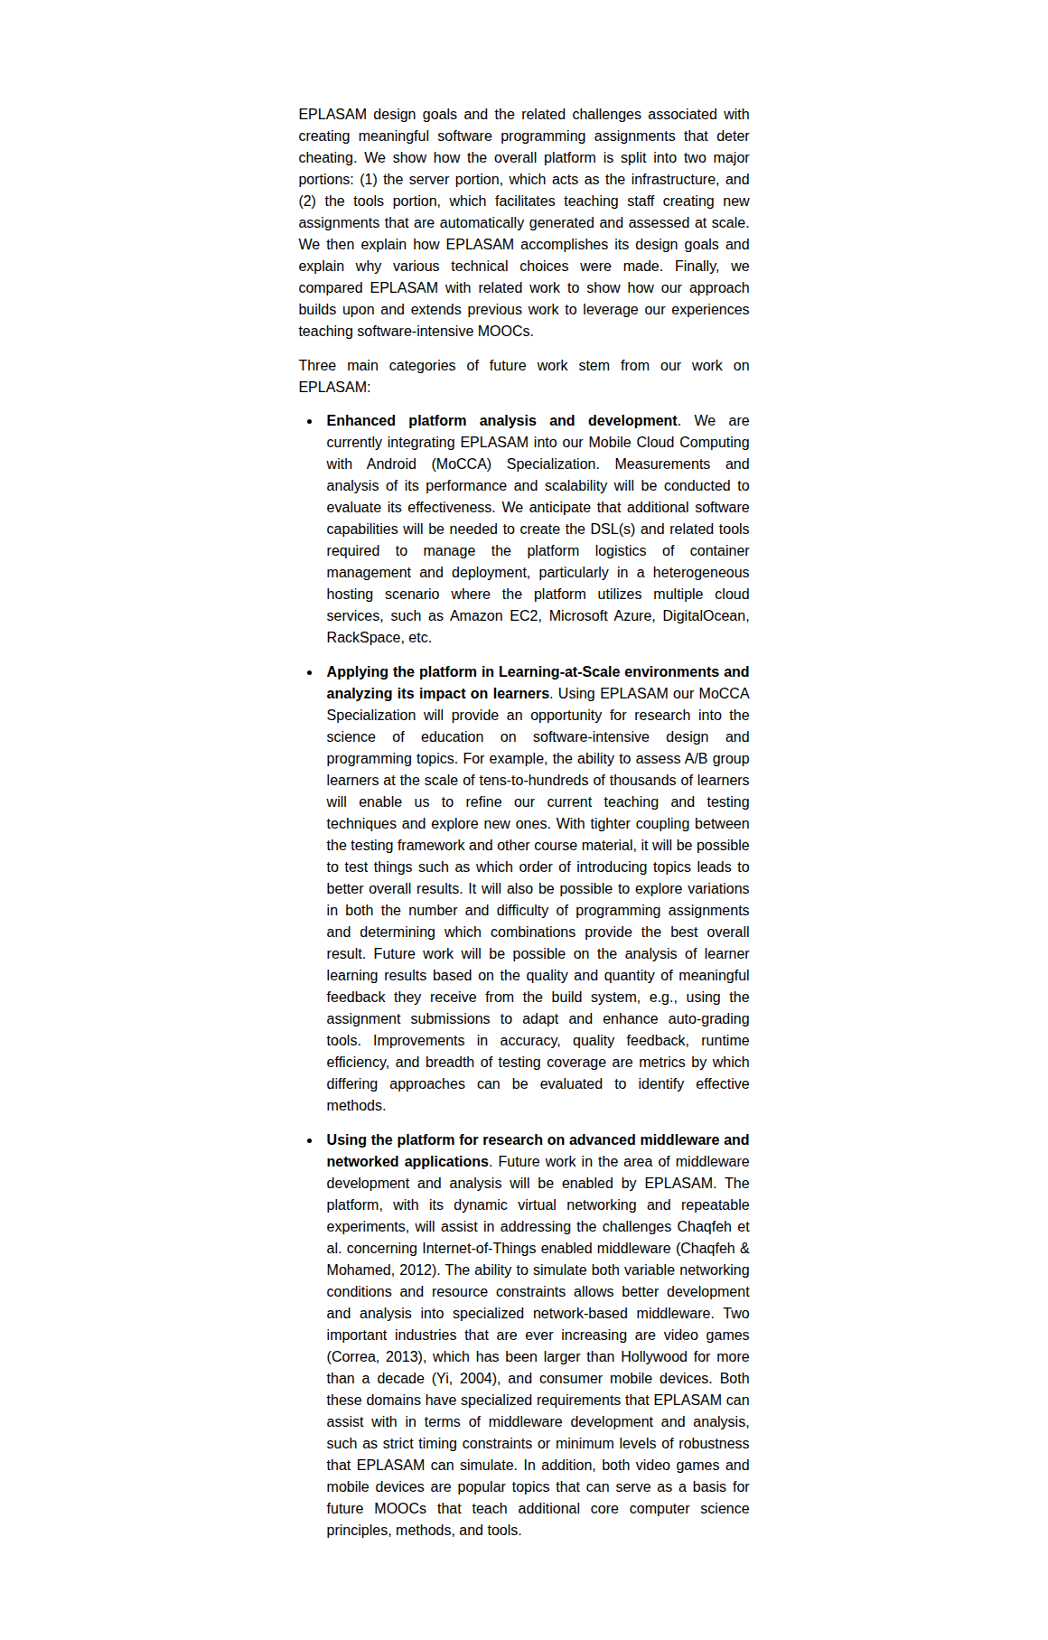EPLASAM design goals and the related challenges associated with creating meaningful software programming assignments that deter cheating. We show how the overall platform is split into two major portions: (1) the server portion, which acts as the infrastructure, and (2) the tools portion, which facilitates teaching staff creating new assignments that are automatically generated and assessed at scale. We then explain how EPLASAM accomplishes its design goals and explain why various technical choices were made. Finally, we compared EPLASAM with related work to show how our approach builds upon and extends previous work to leverage our experiences teaching software-intensive MOOCs.
Three main categories of future work stem from our work on EPLASAM:
Enhanced platform analysis and development. We are currently integrating EPLASAM into our Mobile Cloud Computing with Android (MoCCA) Specialization. Measurements and analysis of its performance and scalability will be conducted to evaluate its effectiveness. We anticipate that additional software capabilities will be needed to create the DSL(s) and related tools required to manage the platform logistics of container management and deployment, particularly in a heterogeneous hosting scenario where the platform utilizes multiple cloud services, such as Amazon EC2, Microsoft Azure, DigitalOcean, RackSpace, etc.
Applying the platform in Learning-at-Scale environments and analyzing its impact on learners. Using EPLASAM our MoCCA Specialization will provide an opportunity for research into the science of education on software-intensive design and programming topics. For example, the ability to assess A/B group learners at the scale of tens-to-hundreds of thousands of learners will enable us to refine our current teaching and testing techniques and explore new ones. With tighter coupling between the testing framework and other course material, it will be possible to test things such as which order of introducing topics leads to better overall results. It will also be possible to explore variations in both the number and difficulty of programming assignments and determining which combinations provide the best overall result. Future work will be possible on the analysis of learner learning results based on the quality and quantity of meaningful feedback they receive from the build system, e.g., using the assignment submissions to adapt and enhance auto-grading tools. Improvements in accuracy, quality feedback, runtime efficiency, and breadth of testing coverage are metrics by which differing approaches can be evaluated to identify effective methods.
Using the platform for research on advanced middleware and networked applications. Future work in the area of middleware development and analysis will be enabled by EPLASAM. The platform, with its dynamic virtual networking and repeatable experiments, will assist in addressing the challenges Chaqfeh et al. concerning Internet-of-Things enabled middleware (Chaqfeh & Mohamed, 2012). The ability to simulate both variable networking conditions and resource constraints allows better development and analysis into specialized network-based middleware. Two important industries that are ever increasing are video games (Correa, 2013), which has been larger than Hollywood for more than a decade (Yi, 2004), and consumer mobile devices. Both these domains have specialized requirements that EPLASAM can assist with in terms of middleware development and analysis, such as strict timing constraints or minimum levels of robustness that EPLASAM can simulate. In addition, both video games and mobile devices are popular topics that can serve as a basis for future MOOCs that teach additional core computer science principles, methods, and tools.